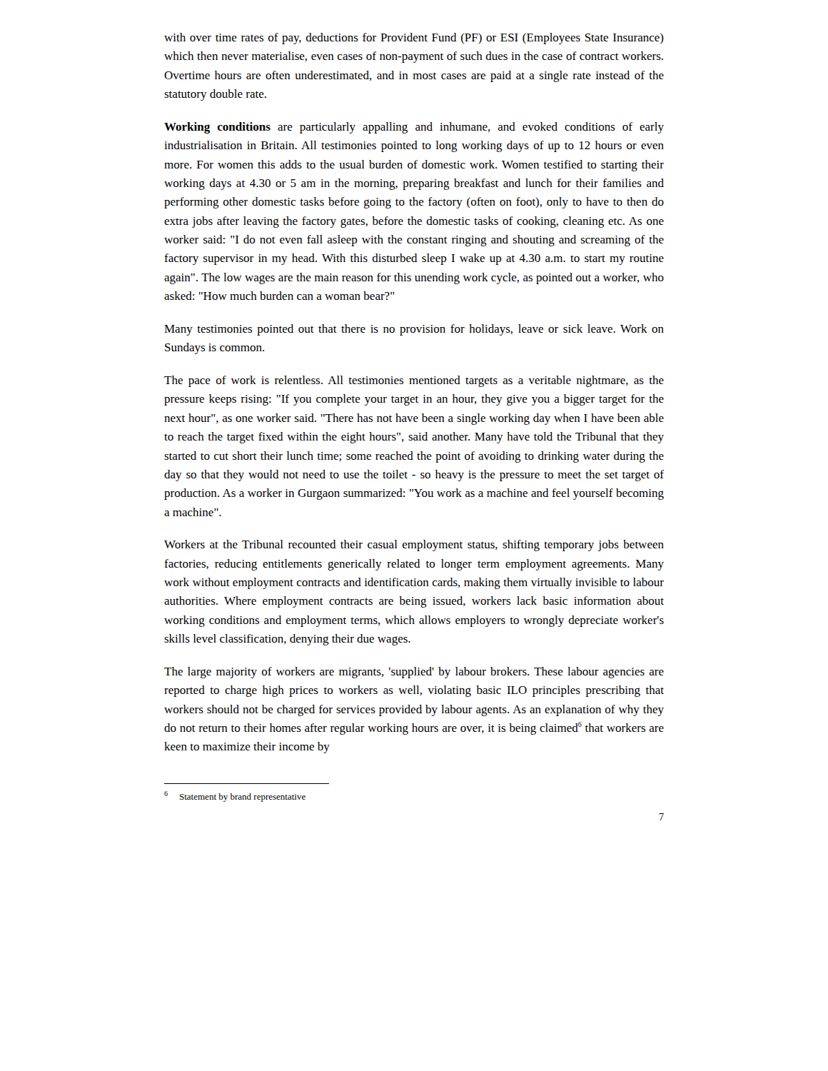with over time rates of pay, deductions for Provident Fund (PF) or ESI (Employees State Insurance) which then never materialise, even cases of non-payment of such dues in the case of contract workers. Overtime hours are often underestimated, and in most cases are paid at a single rate instead of the statutory double rate.
Working conditions are particularly appalling and inhumane, and evoked conditions of early industrialisation in Britain. All testimonies pointed to long working days of up to 12 hours or even more. For women this adds to the usual burden of domestic work. Women testified to starting their working days at 4.30 or 5 am in the morning, preparing breakfast and lunch for their families and performing other domestic tasks before going to the factory (often on foot), only to have to then do extra jobs after leaving the factory gates, before the domestic tasks of cooking, cleaning etc. As one worker said: "I do not even fall asleep with the constant ringing and shouting and screaming of the factory supervisor in my head. With this disturbed sleep I wake up at 4.30 a.m. to start my routine again". The low wages are the main reason for this unending work cycle, as pointed out a worker, who asked: "How much burden can a woman bear?"
Many testimonies pointed out that there is no provision for holidays, leave or sick leave. Work on Sundays is common.
The pace of work is relentless. All testimonies mentioned targets as a veritable nightmare, as the pressure keeps rising: "If you complete your target in an hour, they give you a bigger target for the next hour", as one worker said. "There has not have been a single working day when I have been able to reach the target fixed within the eight hours", said another. Many have told the Tribunal that they started to cut short their lunch time; some reached the point of avoiding to drinking water during the day so that they would not need to use the toilet - so heavy is the pressure to meet the set target of production. As a worker in Gurgaon summarized: "You work as a machine and feel yourself becoming a machine".
Workers at the Tribunal recounted their casual employment status, shifting temporary jobs between factories, reducing entitlements generically related to longer term employment agreements. Many work without employment contracts and identification cards, making them virtually invisible to labour authorities. Where employment contracts are being issued, workers lack basic information about working conditions and employment terms, which allows employers to wrongly depreciate worker's skills level classification, denying their due wages.
The large majority of workers are migrants, 'supplied' by labour brokers. These labour agencies are reported to charge high prices to workers as well, violating basic ILO principles prescribing that workers should not be charged for services provided by labour agents. As an explanation of why they do not return to their homes after regular working hours are over, it is being claimed6 that workers are keen to maximize their income by
6 Statement by brand representative
7